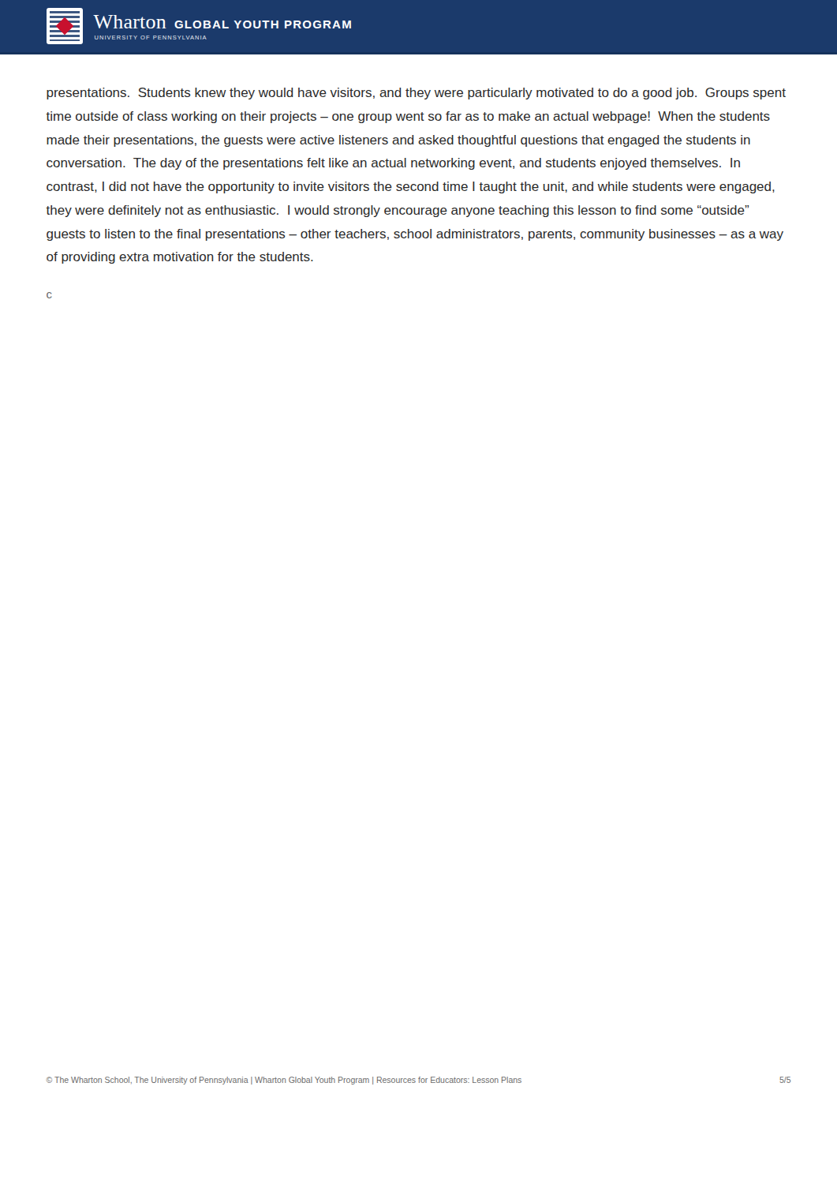Wharton Global Youth Program
University of Pennsylvania
presentations. Students knew they would have visitors, and they were particularly motivated to do a good job. Groups spent time outside of class working on their projects – one group went so far as to make an actual webpage! When the students made their presentations, the guests were active listeners and asked thoughtful questions that engaged the students in conversation. The day of the presentations felt like an actual networking event, and students enjoyed themselves. In contrast, I did not have the opportunity to invite visitors the second time I taught the unit, and while students were engaged, they were definitely not as enthusiastic. I would strongly encourage anyone teaching this lesson to find some “outside” guests to listen to the final presentations – other teachers, school administrators, parents, community businesses – as a way of providing extra motivation for the students.
c
© The Wharton School, The University of Pennsylvania | Wharton Global Youth Program | Resources for Educators: Lesson Plans
5/5